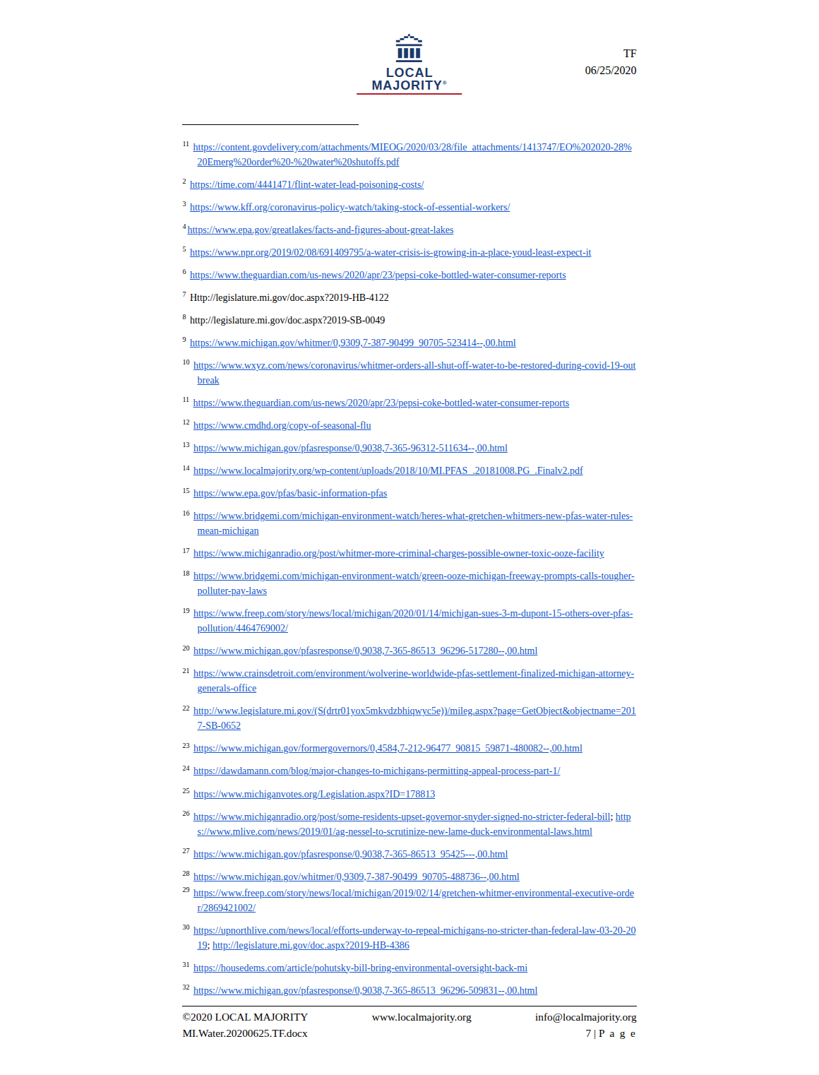🏛
LOCAL MAJORITY®
TF
06/25/2020
11 https://content.govdelivery.com/attachments/MIEOG/2020/03/28/file_attachments/1413747/EO%202020-28%20Emerg%20order%20-%20water%20shutoffs.pdf
2 https://time.com/4441471/flint-water-lead-poisoning-costs/
3 https://www.kff.org/coronavirus-policy-watch/taking-stock-of-essential-workers/
4https://www.epa.gov/greatlakes/facts-and-figures-about-great-lakes
5 https://www.npr.org/2019/02/08/691409795/a-water-crisis-is-growing-in-a-place-youd-least-expect-it
6 https://www.theguardian.com/us-news/2020/apr/23/pepsi-coke-bottled-water-consumer-reports
7 Http://legislature.mi.gov/doc.aspx?2019-HB-4122
8 http://legislature.mi.gov/doc.aspx?2019-SB-0049
9 https://www.michigan.gov/whitmer/0,9309,7-387-90499_90705-523414--,00.html
10 https://www.wxyz.com/news/coronavirus/whitmer-orders-all-shut-off-water-to-be-restored-during-covid-19-outbreak
11 https://www.theguardian.com/us-news/2020/apr/23/pepsi-coke-bottled-water-consumer-reports
12 https://www.cmdhd.org/copy-of-seasonal-flu
13 https://www.michigan.gov/pfasresponse/0,9038,7-365-96312-511634--,00.html
14 https://www.localmajority.org/wp-content/uploads/2018/10/MI.PFAS_.20181008.PG_.Finalv2.pdf
15 https://www.epa.gov/pfas/basic-information-pfas
16 https://www.bridgemi.com/michigan-environment-watch/heres-what-gretchen-whitmers-new-pfas-water-rules-mean-michigan
17 https://www.michiganradio.org/post/whitmer-more-criminal-charges-possible-owner-toxic-ooze-facility
18 https://www.bridgemi.com/michigan-environment-watch/green-ooze-michigan-freeway-prompts-calls-tougher-polluter-pay-laws
19 https://www.freep.com/story/news/local/michigan/2020/01/14/michigan-sues-3-m-dupont-15-others-over-pfas-pollution/4464769002/
20 https://www.michigan.gov/pfasresponse/0,9038,7-365-86513_96296-517280--,00.html
21 https://www.crainsdetroit.com/environment/wolverine-worldwide-pfas-settlement-finalized-michigan-attorney-generals-office
22 http://www.legislature.mi.gov/(S(drtr01yox5mkvdzbhiqwyc5e))/mileg.aspx?page=GetObject&objectname=2017-SB-0652
23 https://www.michigan.gov/formergovernors/0,4584,7-212-96477_90815_59871-480082--,00.html
24 https://dawdamann.com/blog/major-changes-to-michigans-permitting-appeal-process-part-1/
25 https://www.michiganvotes.org/Legislation.aspx?ID=178813
26 https://www.michiganradio.org/post/some-residents-upset-governor-snyder-signed-no-stricter-federal-bill; https://www.mlive.com/news/2019/01/ag-nessel-to-scrutinize-new-lame-duck-environmental-laws.html
27 https://www.michigan.gov/pfasresponse/0,9038,7-365-86513_95425---,00.html
28 https://www.michigan.gov/whitmer/0,9309,7-387-90499_90705-488736--,00.html
29 https://www.freep.com/story/news/local/michigan/2019/02/14/gretchen-whitmer-environmental-executive-order/2869421002/
30 https://upnorthlive.com/news/local/efforts-underway-to-repeal-michigans-no-stricter-than-federal-law-03-20-2019; http://legislature.mi.gov/doc.aspx?2019-HB-4386
31 https://housedems.com/article/pohutsky-bill-bring-environmental-oversight-back-mi
32 https://www.michigan.gov/pfasresponse/0,9038,7-365-86513_96296-509831--,00.html
©2020 LOCAL MAJORITY www.localmajority.org info@localmajority.org
MI.Water.20200625.TF.docx 7 | P a g e